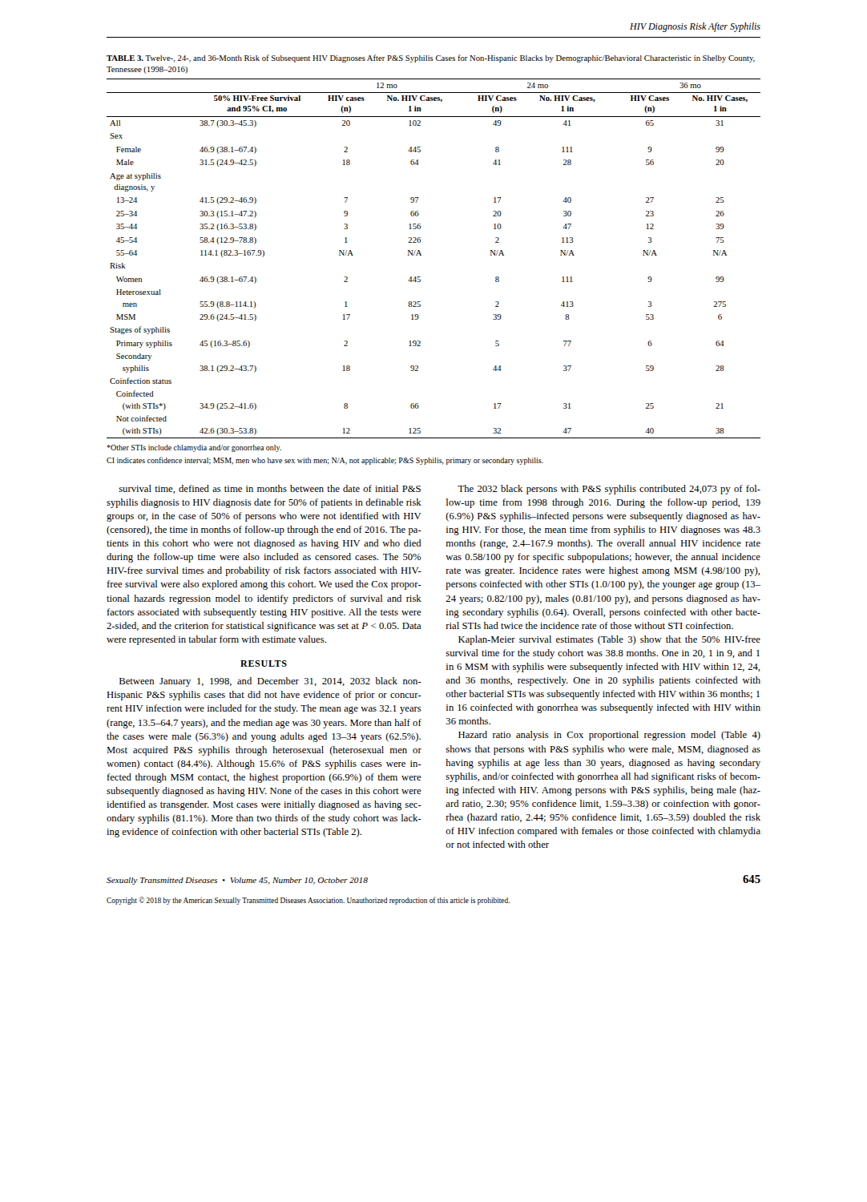HIV Diagnosis Risk After Syphilis
TABLE 3. Twelve-, 24-, and 36-Month Risk of Subsequent HIV Diagnoses After P&S Syphilis Cases for Non-Hispanic Blacks by Demographic/Behavioral Characteristic in Shelby County, Tennessee (1998–2016)
| | | 12 mo | | 24 mo | | 36 mo |
| --- | --- | --- | --- | --- | --- | --- |
| | 50% HIV-Free Survival and 95% CI, mo | HIV cases (n) | No. HIV Cases, 1 in | | HIV Cases (n) | No. HIV Cases, 1 in | | HIV Cases (n) | No. HIV Cases, 1 in |
| All | 38.7 (30.3–45.3) | 20 | 102 | | 49 | 41 | | 65 | 31 |
| Sex | | | | | | | | | |
| Female | 46.9 (38.1–67.4) | 2 | 445 | | 8 | 111 | | 9 | 99 |
| Male | 31.5 (24.9–42.5) | 18 | 64 | | 41 | 28 | | 56 | 20 |
| Age at syphilis diagnosis, y | | | | | | | | | |
| 13–24 | 41.5 (29.2–46.9) | 7 | 97 | | 17 | 40 | | 27 | 25 |
| 25–34 | 30.3 (15.1–47.2) | 9 | 66 | | 20 | 30 | | 23 | 26 |
| 35–44 | 35.2 (16.3–53.8) | 3 | 156 | | 10 | 47 | | 12 | 39 |
| 45–54 | 58.4 (12.9–78.8) | 1 | 226 | | 2 | 113 | | 3 | 75 |
| 55–64 | 114.1 (82.3–167.9) | N/A | N/A | | N/A | N/A | | N/A | N/A |
| Risk | | | | | | | | | |
| Women | 46.9 (38.1–67.4) | 2 | 445 | | 8 | 111 | | 9 | 99 |
| Heterosexual men | 55.9 (8.8–114.1) | 1 | 825 | | 2 | 413 | | 3 | 275 |
| MSM | 29.6 (24.5–41.5) | 17 | 19 | | 39 | 8 | | 53 | 6 |
| Stages of syphilis | | | | | | | | | |
| Primary syphilis | 45 (16.3–85.6) | 2 | 192 | | 5 | 77 | | 6 | 64 |
| Secondary syphilis | 38.1 (29.2–43.7) | 18 | 92 | | 44 | 37 | | 59 | 28 |
| Coinfection status | | | | | | | | | |
| Coinfected (with STIs*) | 34.9 (25.2–41.6) | 8 | 66 | | 17 | 31 | | 25 | 21 |
| Not coinfected (with STIs) | 42.6 (30.3–53.8) | 12 | 125 | | 32 | 47 | | 40 | 38 |
*Other STIs include chlamydia and/or gonorrhea only.
CI indicates confidence interval; MSM, men who have sex with men; N/A, not applicable; P&S Syphilis, primary or secondary syphilis.
survival time, defined as time in months between the date of initial P&S syphilis diagnosis to HIV diagnosis date for 50% of patients in definable risk groups or, in the case of 50% of persons who were not identified with HIV (censored), the time in months of follow-up through the end of 2016. The patients in this cohort who were not diagnosed as having HIV and who died during the follow-up time were also included as censored cases. The 50% HIV-free survival times and probability of risk factors associated with HIV-free survival were also explored among this cohort. We used the Cox proportional hazards regression model to identify predictors of survival and risk factors associated with subsequently testing HIV positive. All the tests were 2-sided, and the criterion for statistical significance was set at P < 0.05. Data were represented in tabular form with estimate values.
RESULTS
Between January 1, 1998, and December 31, 2014, 2032 black non-Hispanic P&S syphilis cases that did not have evidence of prior or concurrent HIV infection were included for the study. The mean age was 32.1 years (range, 13.5–64.7 years), and the median age was 30 years. More than half of the cases were male (56.3%) and young adults aged 13–34 years (62.5%). Most acquired P&S syphilis through heterosexual (heterosexual men or women) contact (84.4%). Although 15.6% of P&S syphilis cases were infected through MSM contact, the highest proportion (66.9%) of them were subsequently diagnosed as having HIV. None of the cases in this cohort were identified as transgender. Most cases were initially diagnosed as having secondary syphilis (81.1%). More than two thirds of the study cohort was lacking evidence of coinfection with other bacterial STIs (Table 2).
The 2032 black persons with P&S syphilis contributed 24,073 py of follow-up time from 1998 through 2016. During the follow-up period, 139 (6.9%) P&S syphilis–infected persons were subsequently diagnosed as having HIV. For those, the mean time from syphilis to HIV diagnoses was 48.3 months (range, 2.4–167.9 months). The overall annual HIV incidence rate was 0.58/100 py for specific subpopulations; however, the annual incidence rate was greater. Incidence rates were highest among MSM (4.98/100 py), persons coinfected with other STIs (1.0/100 py), the younger age group (13–24 years; 0.82/100 py), males (0.81/100 py), and persons diagnosed as having secondary syphilis (0.64). Overall, persons coinfected with other bacterial STIs had twice the incidence rate of those without STI coinfection.
Kaplan-Meier survival estimates (Table 3) show that the 50% HIV-free survival time for the study cohort was 38.8 months. One in 20, 1 in 9, and 1 in 6 MSM with syphilis were subsequently infected with HIV within 12, 24, and 36 months, respectively. One in 20 syphilis patients coinfected with other bacterial STIs was subsequently infected with HIV within 36 months; 1 in 16 coinfected with gonorrhea was subsequently infected with HIV within 36 months.
Hazard ratio analysis in Cox proportional regression model (Table 4) shows that persons with P&S syphilis who were male, MSM, diagnosed as having syphilis at age less than 30 years, diagnosed as having secondary syphilis, and/or coinfected with gonorrhea all had significant risks of becoming infected with HIV. Among persons with P&S syphilis, being male (hazard ratio, 2.30; 95% confidence limit, 1.59–3.38) or coinfection with gonorrhea (hazard ratio, 2.44; 95% confidence limit, 1.65–3.59) doubled the risk of HIV infection compared with females or those coinfected with chlamydia or not infected with other
Sexually Transmitted Diseases • Volume 45, Number 10, October 2018
645
Copyright © 2018 by the American Sexually Transmitted Diseases Association. Unauthorized reproduction of this article is prohibited.